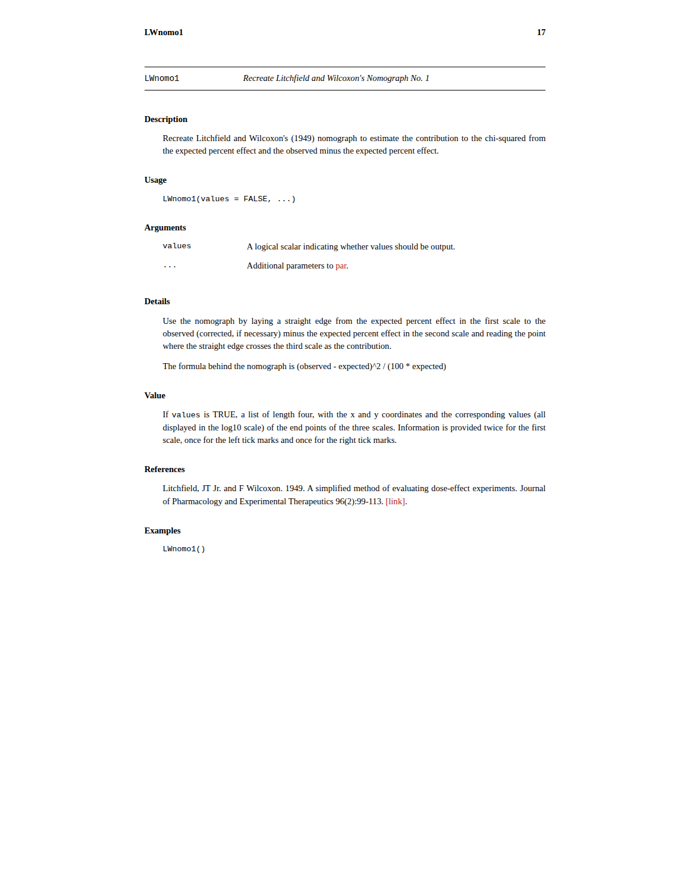LWnomo1 17
| LWnomo1 | Recreate Litchfield and Wilcoxon's Nomograph No. 1 | |
Description
Recreate Litchfield and Wilcoxon's (1949) nomograph to estimate the contribution to the chi-squared from the expected percent effect and the observed minus the expected percent effect.
Usage
LWnomo1(values = FALSE, ...)
Arguments
| values | A logical scalar indicating whether values should be output. |
| ... | Additional parameters to par . |
Details
Use the nomograph by laying a straight edge from the expected percent effect in the first scale to the observed (corrected, if necessary) minus the expected percent effect in the second scale and reading the point where the straight edge crosses the third scale as the contribution.
The formula behind the nomograph is (observed - expected)^2 / (100 * expected)
Value
If values is TRUE, a list of length four, with the x and y coordinates and the corresponding values (all displayed in the log10 scale) of the end points of the three scales. Information is provided twice for the first scale, once for the left tick marks and once for the right tick marks.
References
Litchfield, JT Jr. and F Wilcoxon. 1949. A simplified method of evaluating dose-effect experiments. Journal of Pharmacology and Experimental Therapeutics 96(2):99-113. [link].
Examples
LWnomo1()